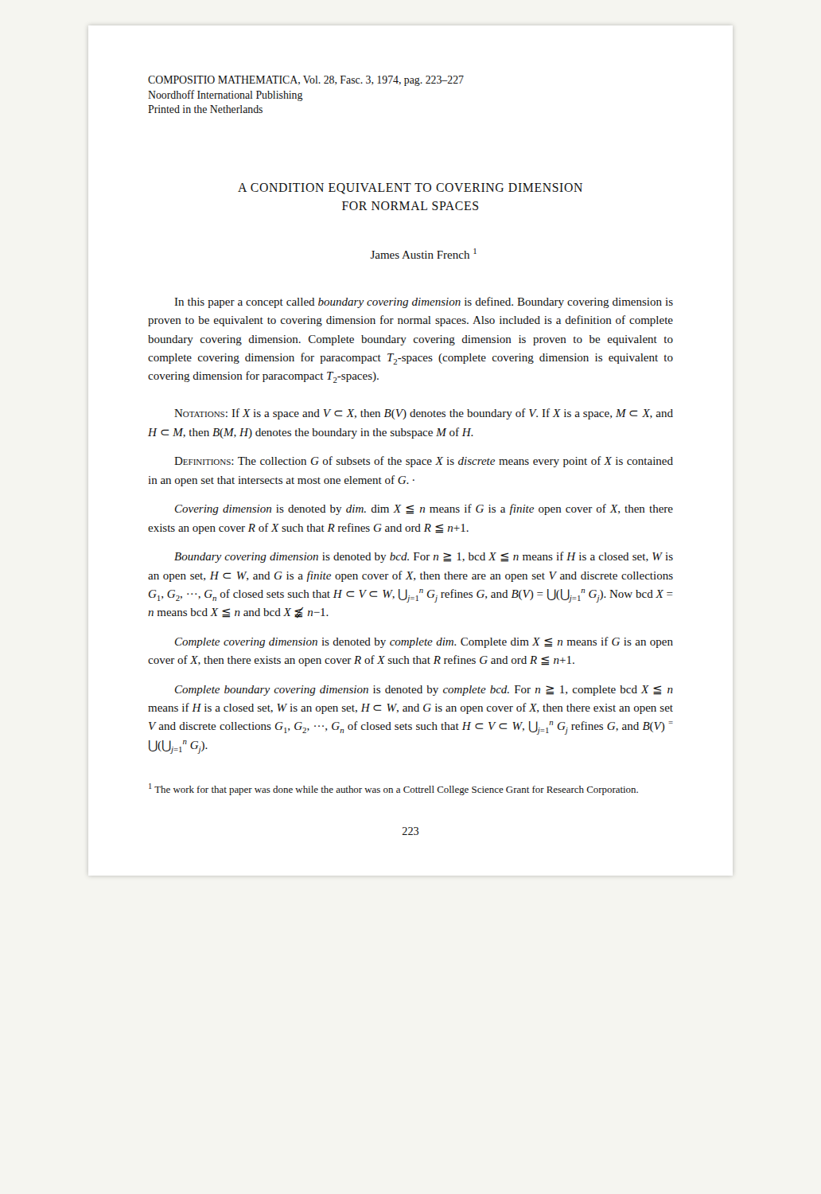COMPOSITIO MATHEMATICA, Vol. 28, Fasc. 3, 1974, pag. 223–227
Noordhoff International Publishing
Printed in the Netherlands
A CONDITION EQUIVALENT TO COVERING DIMENSION
FOR NORMAL SPACES
James Austin French 1
In this paper a concept called boundary covering dimension is defined. Boundary covering dimension is proven to be equivalent to covering dimension for normal spaces. Also included is a definition of complete boundary covering dimension. Complete boundary covering dimension is proven to be equivalent to complete covering dimension for paracompact T2-spaces (complete covering dimension is equivalent to covering dimension for paracompact T2-spaces).
Notations: If X is a space and V ⊂ X, then B(V) denotes the boundary of V. If X is a space, M ⊂ X, and H ⊂ M, then B(M, H) denotes the boundary in the subspace M of H.
Definitions: The collection G of subsets of the space X is discrete means every point of X is contained in an open set that intersects at most one element of G. ·
Covering dimension is denoted by dim. dim X ≦ n means if G is a finite open cover of X, then there exists an open cover R of X such that R refines G and ord R ≦ n+1.
Boundary covering dimension is denoted by bcd. For n ≧ 1, bcd X ≦ n means if H is a closed set, W is an open set, H ⊂ W, and G is a finite open cover of X, then there are an open set V and discrete collections G1, G2, ···, Gn of closed sets such that H ⊂ V ⊂ W, ⋃j=1n Gj refines G, and B(V) = ⋃(⋃j=1n Gj). Now bcd X = n means bcd X ≦ n and bcd X ≨̸ n−1.
Complete covering dimension is denoted by complete dim. Complete dim X ≦ n means if G is an open cover of X, then there exists an open cover R of X such that R refines G and ord R ≦ n+1.
Complete boundary covering dimension is denoted by complete bcd. For n ≧ 1, complete bcd X ≦ n means if H is a closed set, W is an open set, H ⊂ W, and G is an open cover of X, then there exist an open set V and discrete collections G1, G2, ···, Gn of closed sets such that H ⊂ V ⊂ W, ⋃j=1n Gj refines G, and B(V) = ⋃(⋃j=1n Gj).
1 The work for that paper was done while the author was on a Cottrell College Science Grant for Research Corporation.
223